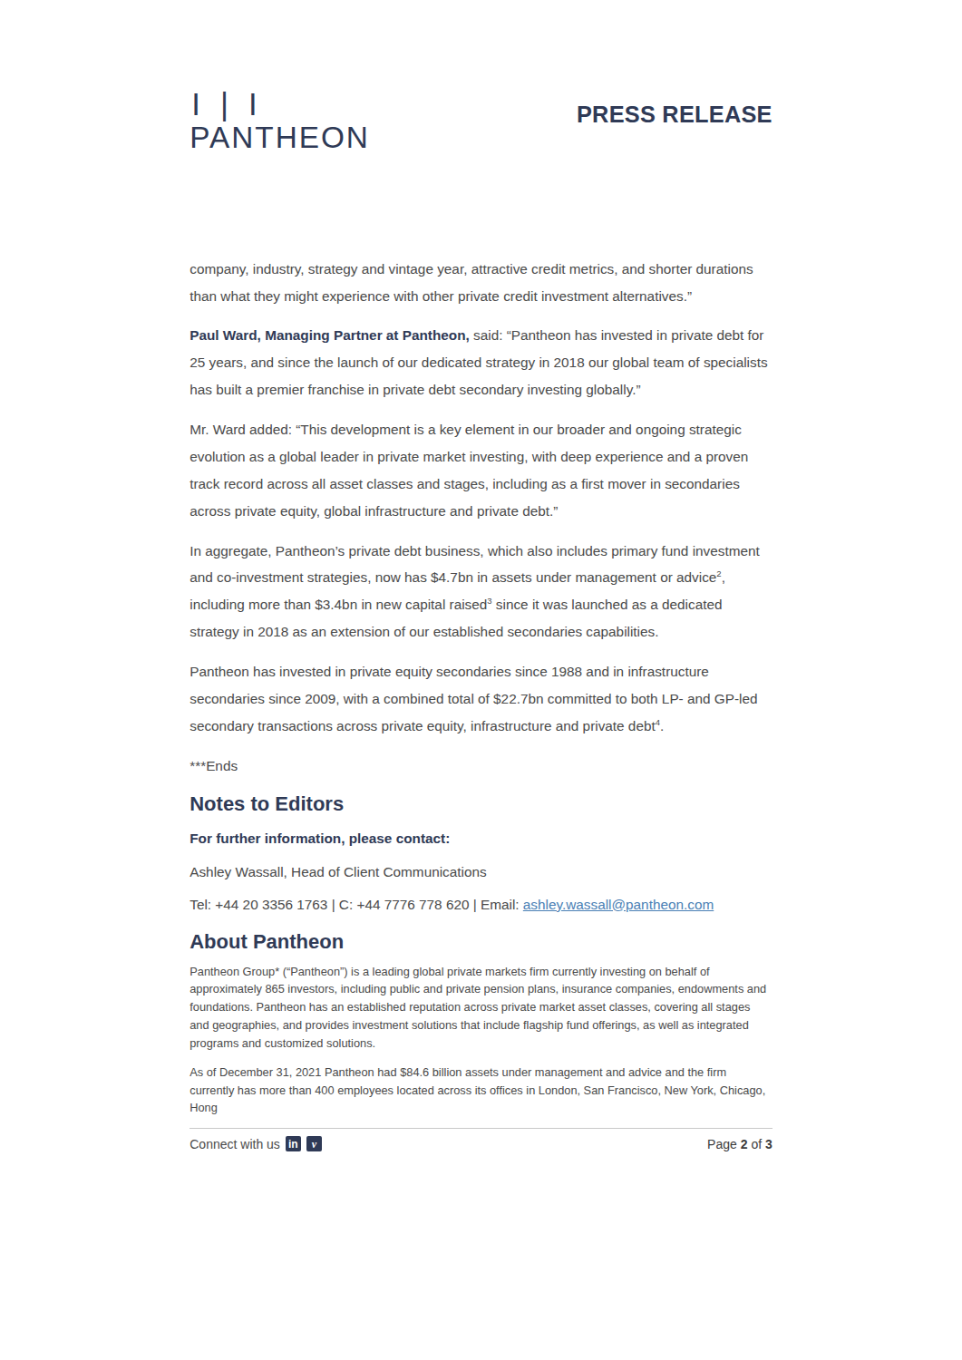I | I
PANTHEON
PRESS RELEASE
company, industry, strategy and vintage year, attractive credit metrics, and shorter durations than what they might experience with other private credit investment alternatives.”
Paul Ward, Managing Partner at Pantheon, said: “Pantheon has invested in private debt for 25 years, and since the launch of our dedicated strategy in 2018 our global team of specialists has built a premier franchise in private debt secondary investing globally.”
Mr. Ward added: “This development is a key element in our broader and ongoing strategic evolution as a global leader in private market investing, with deep experience and a proven track record across all asset classes and stages, including as a first mover in secondaries across private equity, global infrastructure and private debt.”
In aggregate, Pantheon’s private debt business, which also includes primary fund investment and co-investment strategies, now has $4.7bn in assets under management or advice2, including more than $3.4bn in new capital raised3 since it was launched as a dedicated strategy in 2018 as an extension of our established secondaries capabilities.
Pantheon has invested in private equity secondaries since 1988 and in infrastructure secondaries since 2009, with a combined total of $22.7bn committed to both LP- and GP-led secondary transactions across private equity, infrastructure and private debt4.
***Ends
Notes to Editors
For further information, please contact:
Ashley Wassall, Head of Client Communications
Tel: +44 20 3356 1763 | C: +44 7776 778 620 | Email: ashley.wassall@pantheon.com
About Pantheon
Pantheon Group* (“Pantheon”) is a leading global private markets firm currently investing on behalf of approximately 865 investors, including public and private pension plans, insurance companies, endowments and foundations. Pantheon has an established reputation across private market asset classes, covering all stages and geographies, and provides investment solutions that include flagship fund offerings, as well as integrated programs and customized solutions.
As of December 31, 2021 Pantheon had $84.6 billion assets under management and advice and the firm currently has more than 400 employees located across its offices in London, San Francisco, New York, Chicago, Hong
Connect with us in v
Page 2 of 3